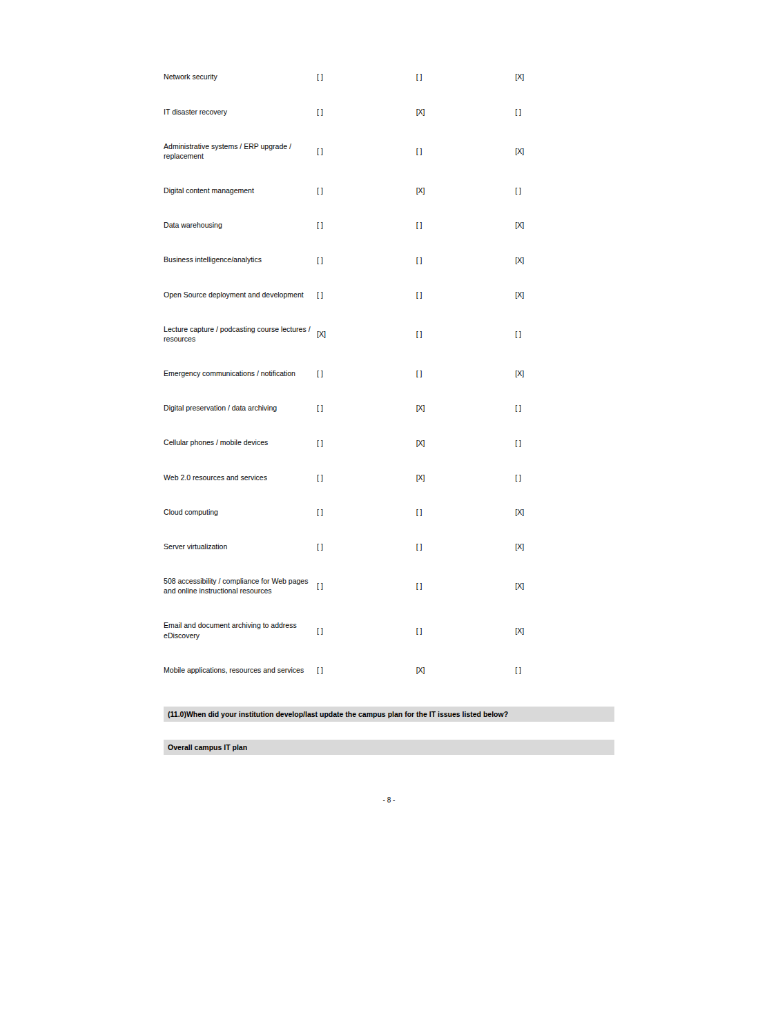| Network security | [ ] | [ ] | [X] |
| IT disaster recovery | [ ] | [X] | [ ] |
| Administrative systems / ERP upgrade / replacement | [ ] | [ ] | [X] |
| Digital content management | [ ] | [X] | [ ] |
| Data warehousing | [ ] | [ ] | [X] |
| Business intelligence/analytics | [ ] | [ ] | [X] |
| Open Source deployment and development | [ ] | [ ] | [X] |
| Lecture capture / podcasting course lectures / resources | [X] | [ ] | [ ] |
| Emergency communications / notification | [ ] | [ ] | [X] |
| Digital preservation / data archiving | [ ] | [X] | [ ] |
| Cellular phones / mobile devices | [ ] | [X] | [ ] |
| Web 2.0 resources and services | [ ] | [X] | [ ] |
| Cloud computing | [ ] | [ ] | [X] |
| Server virtualization | [ ] | [ ] | [X] |
| 508 accessibility / compliance for Web pages and online instructional resources | [ ] | [ ] | [X] |
| Email and document archiving to address eDiscovery | [ ] | [ ] | [X] |
| Mobile applications, resources and services | [ ] | [X] | [ ] |
(11.0)When did your institution develop/last update the campus plan for the IT issues listed below?
Overall campus IT plan
- 8 -